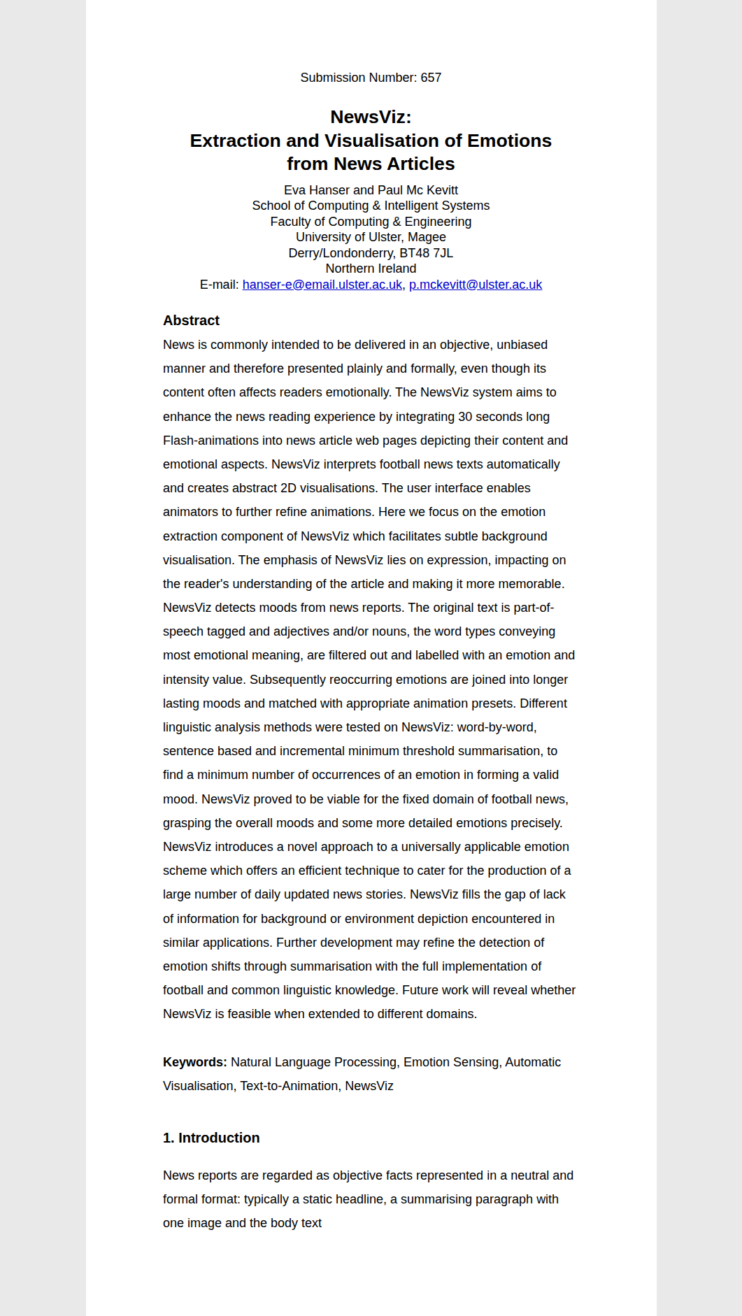Submission Number: 657
NewsViz:
Extraction and Visualisation of Emotions
from News Articles
Eva Hanser and Paul Mc Kevitt
School of Computing & Intelligent Systems
Faculty of Computing & Engineering
University of Ulster, Magee
Derry/Londonderry, BT48 7JL
Northern Ireland
E-mail: hanser-e@email.ulster.ac.uk, p.mckevitt@ulster.ac.uk
Abstract
News is commonly intended to be delivered in an objective, unbiased manner and therefore presented plainly and formally, even though its content often affects readers emotionally. The NewsViz system aims to enhance the news reading experience by integrating 30 seconds long Flash-animations into news article web pages depicting their content and emotional aspects. NewsViz interprets football news texts automatically and creates abstract 2D visualisations. The user interface enables animators to further refine animations. Here we focus on the emotion extraction component of NewsViz which facilitates subtle background visualisation. The emphasis of NewsViz lies on expression, impacting on the reader's understanding of the article and making it more memorable. NewsViz detects moods from news reports. The original text is part-of-speech tagged and adjectives and/or nouns, the word types conveying most emotional meaning, are filtered out and labelled with an emotion and intensity value. Subsequently reoccurring emotions are joined into longer lasting moods and matched with appropriate animation presets. Different linguistic analysis methods were tested on NewsViz: word-by-word, sentence based and incremental minimum threshold summarisation, to find a minimum number of occurrences of an emotion in forming a valid mood. NewsViz proved to be viable for the fixed domain of football news, grasping the overall moods and some more detailed emotions precisely. NewsViz introduces a novel approach to a universally applicable emotion scheme which offers an efficient technique to cater for the production of a large number of daily updated news stories. NewsViz fills the gap of lack of information for background or environment depiction encountered in similar applications. Further development may refine the detection of emotion shifts through summarisation with the full implementation of football and common linguistic knowledge. Future work will reveal whether NewsViz is feasible when extended to different domains.
Keywords: Natural Language Processing, Emotion Sensing, Automatic Visualisation, Text-to-Animation, NewsViz
1. Introduction
News reports are regarded as objective facts represented in a neutral and formal format: typically a static headline, a summarising paragraph with one image and the body text